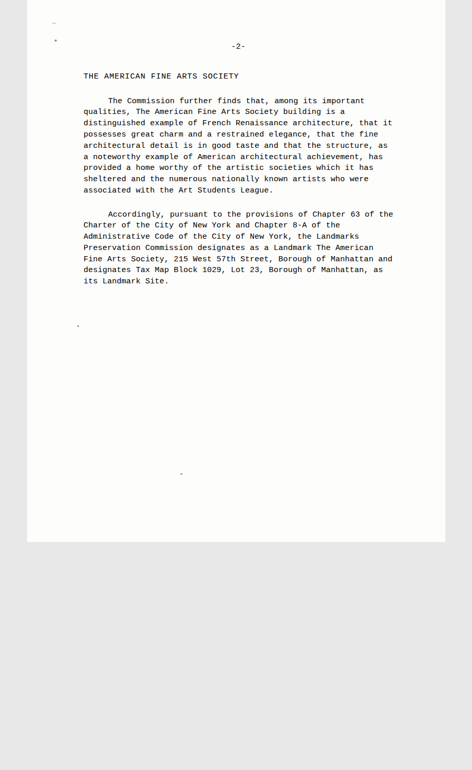— •
-2-
The American Fine Arts Society
The Commission further finds that, among its important qualities, The American Fine Arts Society building is a distinguished example of French Renaissance architecture, that it possesses great charm and a restrained elegance, that the fine architectural detail is in good taste and that the structure, as a noteworthy example of American architectural achievement, has provided a home worthy of the artistic societies which it has sheltered and the numerous nationally known artists who were associated with the Art Students League.
Accordingly, pursuant to the provisions of Chapter 63 of the Charter of the City of New York and Chapter 8-A of the Administrative Code of the City of New York, the Landmarks Preservation Commission designates as a Landmark The American Fine Arts Society, 215 West 57th Street, Borough of Manhattan and designates Tax Map Block 1029, Lot 23, Borough of Manhattan, as its Landmark Site.
• •